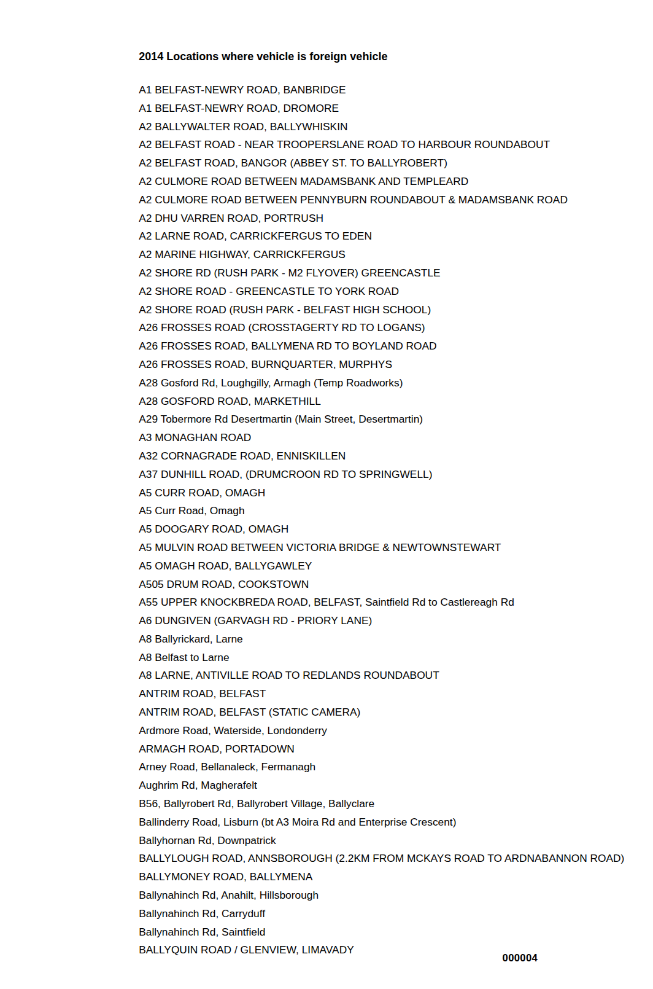2014 Locations where vehicle is foreign vehicle
A1 BELFAST-NEWRY ROAD, BANBRIDGE
A1 BELFAST-NEWRY ROAD, DROMORE
A2 BALLYWALTER ROAD, BALLYWHISKIN
A2 BELFAST ROAD - NEAR TROOPERSLANE ROAD TO HARBOUR ROUNDABOUT
A2 BELFAST ROAD, BANGOR (ABBEY ST. TO BALLYROBERT)
A2 CULMORE ROAD BETWEEN MADAMSBANK AND TEMPLEARD
A2 CULMORE ROAD BETWEEN PENNYBURN ROUNDABOUT & MADAMSBANK ROAD
A2 DHU VARREN ROAD, PORTRUSH
A2 LARNE ROAD, CARRICKFERGUS TO EDEN
A2 MARINE HIGHWAY, CARRICKFERGUS
A2 SHORE RD (RUSH PARK - M2 FLYOVER) GREENCASTLE
A2 SHORE ROAD - GREENCASTLE TO YORK ROAD
A2 SHORE ROAD (RUSH PARK - BELFAST HIGH SCHOOL)
A26 FROSSES ROAD (CROSSTAGERTY RD TO LOGANS)
A26 FROSSES ROAD, BALLYMENA RD TO BOYLAND ROAD
A26 FROSSES ROAD, BURNQUARTER, MURPHYS
A28 Gosford Rd, Loughgilly, Armagh (Temp Roadworks)
A28 GOSFORD ROAD, MARKETHILL
A29 Tobermore Rd Desertmartin (Main Street, Desertmartin)
A3 MONAGHAN ROAD
A32 CORNAGRADE ROAD, ENNISKILLEN
A37 DUNHILL ROAD, (DRUMCROON RD TO SPRINGWELL)
A5 CURR ROAD, OMAGH
A5 Curr Road, Omagh
A5 DOOGARY ROAD, OMAGH
A5 MULVIN ROAD BETWEEN VICTORIA BRIDGE & NEWTOWNSTEWART
A5 OMAGH ROAD, BALLYGAWLEY
A505 DRUM ROAD, COOKSTOWN
A55 UPPER KNOCKBREDA ROAD, BELFAST, Saintfield Rd to Castlereagh Rd
A6 DUNGIVEN (GARVAGH RD - PRIORY LANE)
A8 Ballyrickard, Larne
A8 Belfast to Larne
A8 LARNE, ANTIVILLE ROAD TO REDLANDS ROUNDABOUT
ANTRIM ROAD, BELFAST
ANTRIM ROAD, BELFAST (STATIC CAMERA)
Ardmore Road, Waterside, Londonderry
ARMAGH ROAD, PORTADOWN
Arney Road, Bellanaleck, Fermanagh
Aughrim Rd, Magherafelt
B56, Ballyrobert Rd, Ballyrobert Village, Ballyclare
Ballinderry Road, Lisburn (bt A3 Moira Rd and Enterprise Crescent)
Ballyhornan Rd, Downpatrick
BALLYLOUGH ROAD, ANNSBOROUGH (2.2KM FROM MCKAYS ROAD TO ARDNABANNON ROAD)
BALLYMONEY ROAD, BALLYMENA
Ballynahinch Rd, Anahilt, Hillsborough
Ballynahinch Rd, Carryduff
Ballynahinch Rd, Saintfield
BALLYQUIN ROAD / GLENVIEW, LIMAVADY
000004